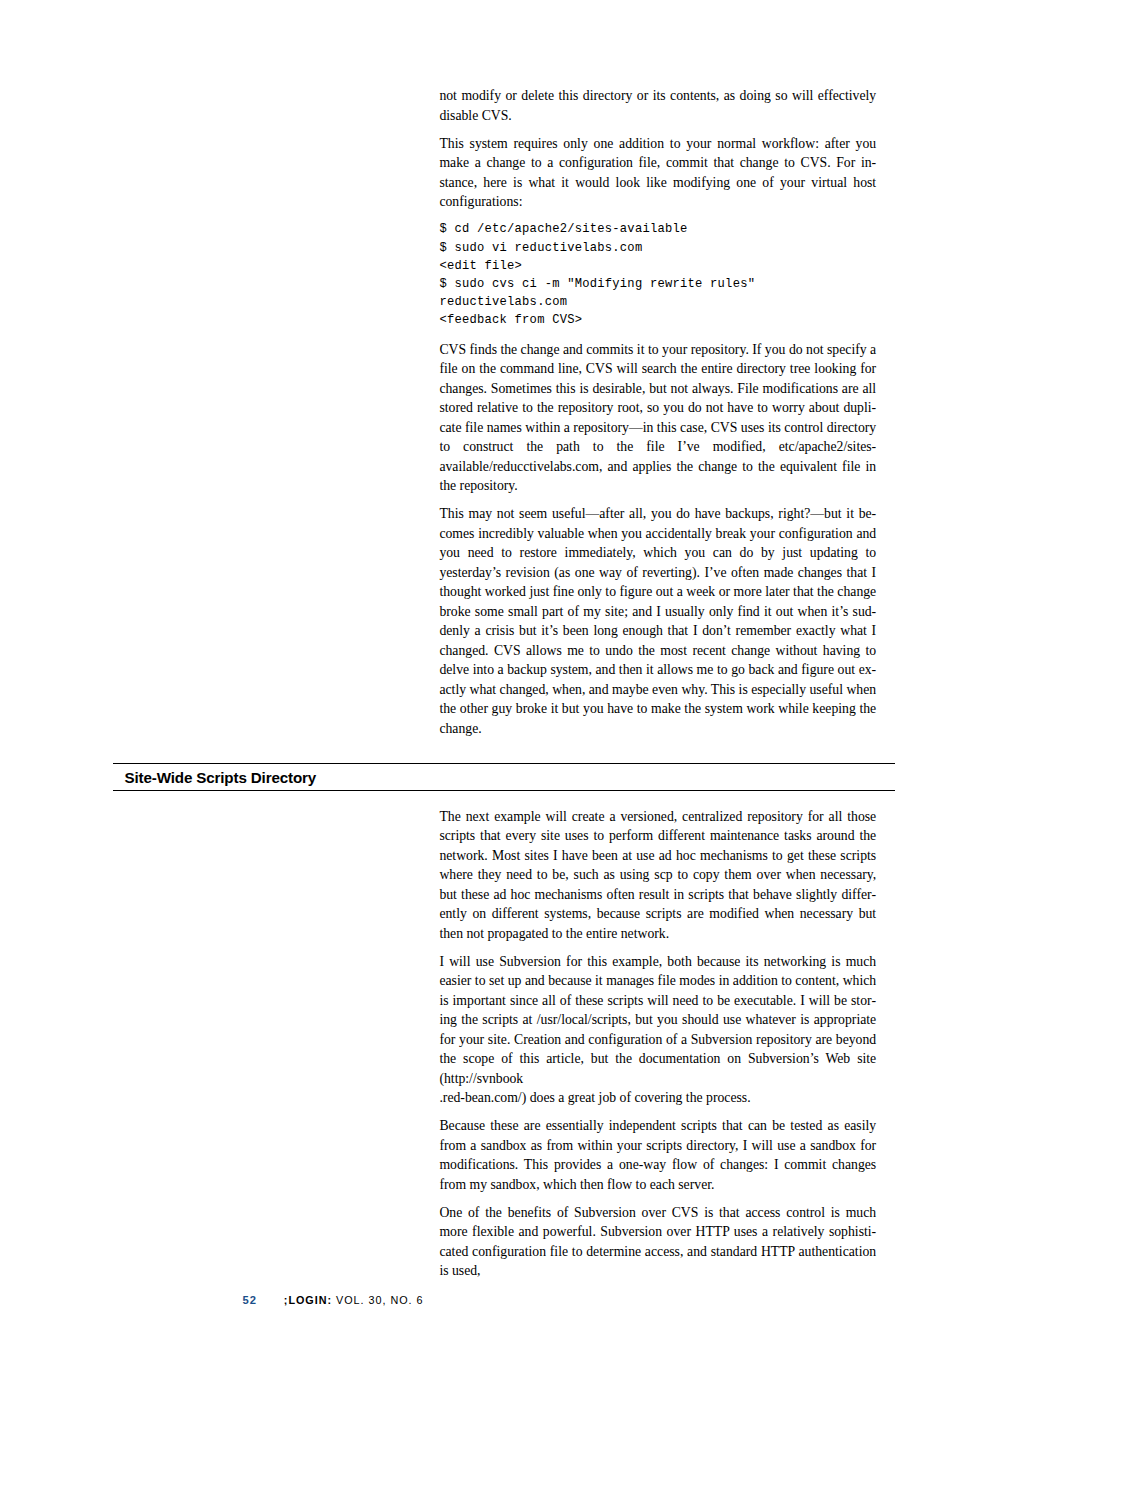not modify or delete this directory or its contents, as doing so will effectively disable CVS.
This system requires only one addition to your normal workflow: after you make a change to a configuration file, commit that change to CVS. For instance, here is what it would look like modifying one of your virtual host configurations:
$ cd /etc/apache2/sites-available
$ sudo vi reductivelabs.com
<edit file>
$ sudo cvs ci -m "Modifying rewrite rules" reductivelabs.com
<feedback from CVS>
CVS finds the change and commits it to your repository. If you do not specify a file on the command line, CVS will search the entire directory tree looking for changes. Sometimes this is desirable, but not always. File modifications are all stored relative to the repository root, so you do not have to worry about duplicate file names within a repository—in this case, CVS uses its control directory to construct the path to the file I’ve modified, etc/apache2/sites-available/reducctivelabs.com, and applies the change to the equivalent file in the repository.
This may not seem useful—after all, you do have backups, right?—but it becomes incredibly valuable when you accidentally break your configuration and you need to restore immediately, which you can do by just updating to yesterday’s revision (as one way of reverting). I’ve often made changes that I thought worked just fine only to figure out a week or more later that the change broke some small part of my site; and I usually only find it out when it’s suddenly a crisis but it’s been long enough that I don’t remember exactly what I changed. CVS allows me to undo the most recent change without having to delve into a backup system, and then it allows me to go back and figure out exactly what changed, when, and maybe even why. This is especially useful when the other guy broke it but you have to make the system work while keeping the change.
Site-Wide Scripts Directory
The next example will create a versioned, centralized repository for all those scripts that every site uses to perform different maintenance tasks around the network. Most sites I have been at use ad hoc mechanisms to get these scripts where they need to be, such as using scp to copy them over when necessary, but these ad hoc mechanisms often result in scripts that behave slightly differently on different systems, because scripts are modified when necessary but then not propagated to the entire network.
I will use Subversion for this example, both because its networking is much easier to set up and because it manages file modes in addition to content, which is important since all of these scripts will need to be executable. I will be storing the scripts at /usr/local/scripts, but you should use whatever is appropriate for your site. Creation and configuration of a Subversion repository are beyond the scope of this article, but the documentation on Subversion’s Web site (http://svnbook
.red-bean.com/) does a great job of covering the process.
Because these are essentially independent scripts that can be tested as easily from a sandbox as from within your scripts directory, I will use a sandbox for modifications. This provides a one-way flow of changes: I commit changes from my sandbox, which then flow to each server.
One of the benefits of Subversion over CVS is that access control is much more flexible and powerful. Subversion over HTTP uses a relatively sophisticated configuration file to determine access, and standard HTTP authentication is used,
52;LOGIN: VOL. 30, NO. 6